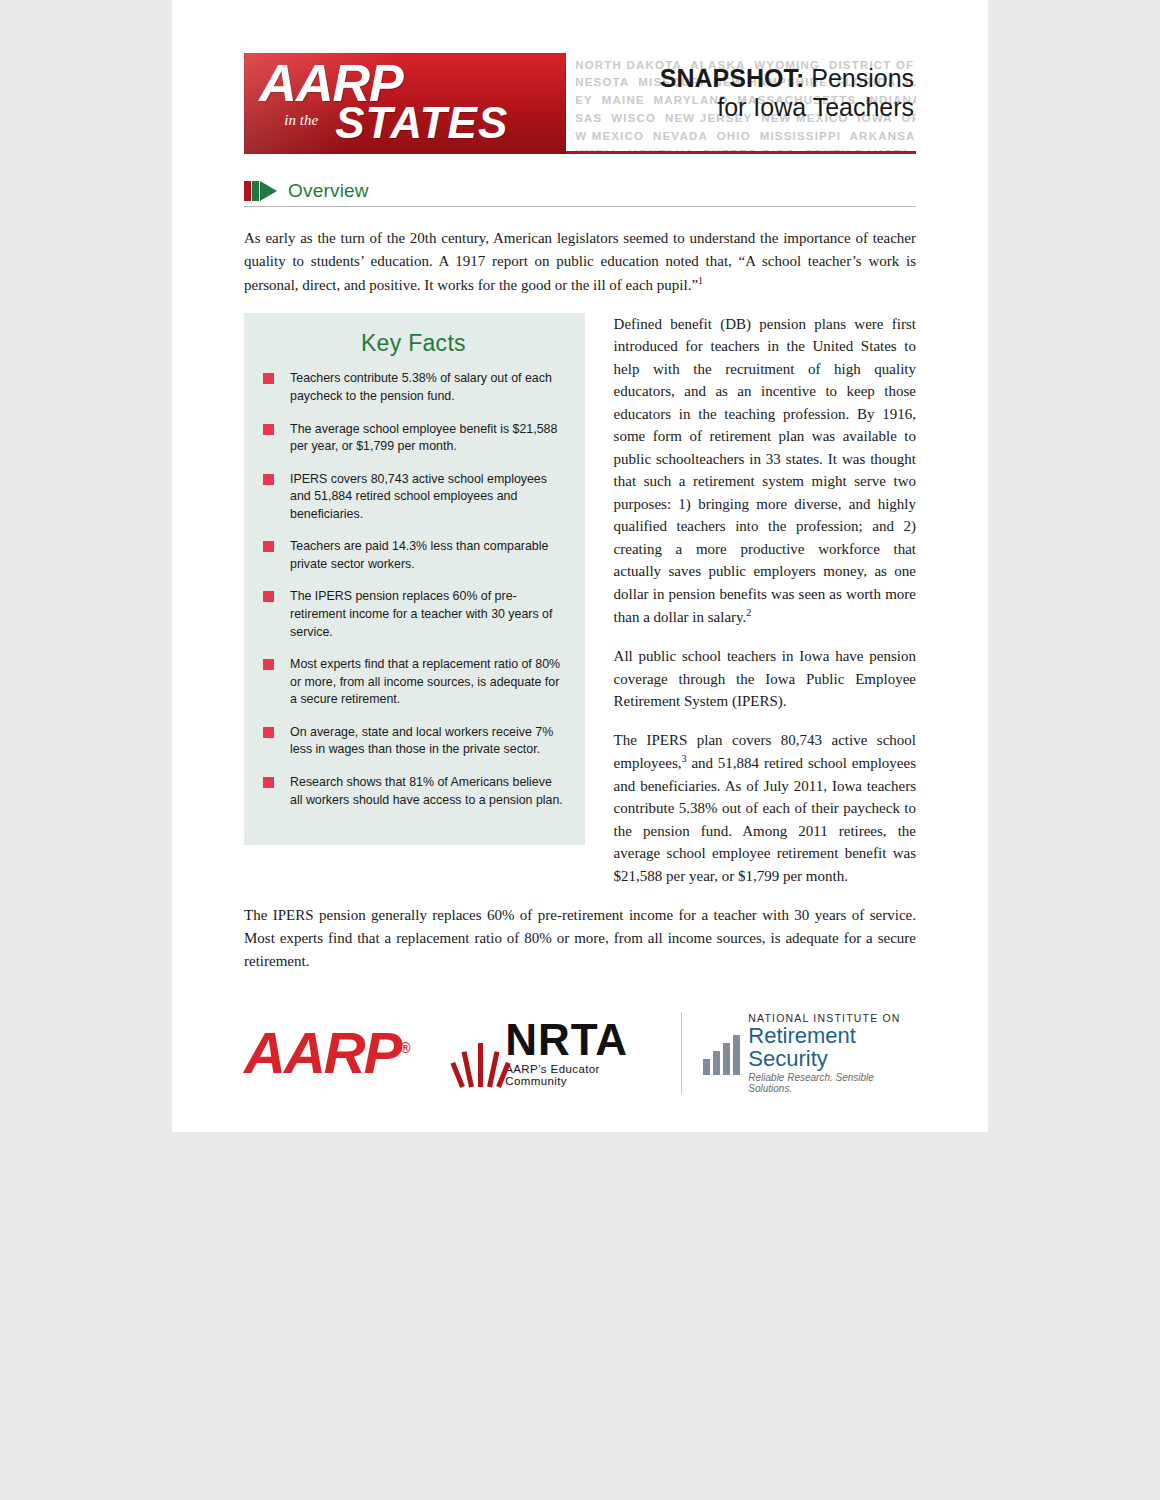AARP
in the
STATES
NORTH DAKOTA ALASKA WYOMING DISTRICT OF COLUMBIA
NESOTA MISSOURI NEW HAMPSHIRE FLORIDA ILLINOIS
EY MAINE MARYLAND MASSACHUSETTS INDIANA GEORGIA
SAS WISCO NEW JERSEY NEW MEXICO IOWA OREGO
W MEXICO NEVADA OHIO MISSISSIPPI ARKANSAS NEW
UMBIA MONTANA PUERTO RICO SOUTH DAKOTA OKLAHOM
SNAPSHOT: Pensions
for Iowa Teachers
Overview
As early as the turn of the 20th century, American legislators seemed to understand the importance of teacher quality to students’ education. A 1917 report on public education noted that, “A school teacher’s work is personal, direct, and positive. It works for the good or the ill of each pupil.”1
Key Facts
Teachers contribute 5.38% of salary out of each paycheck to the pension fund.
The average school employee benefit is $21,588 per year, or $1,799 per month.
IPERS covers 80,743 active school employees and 51,884 retired school employees and beneficiaries.
Teachers are paid 14.3% less than comparable private sector workers.
The IPERS pension replaces 60% of pre-retirement income for a teacher with 30 years of service.
Most experts find that a replacement ratio of 80% or more, from all income sources, is adequate for a secure retirement.
On average, state and local workers receive 7% less in wages than those in the private sector.
Research shows that 81% of Americans believe all workers should have access to a pension plan.
Defined benefit (DB) pension plans were first introduced for teachers in the United States to help with the recruitment of high quality educators, and as an incentive to keep those educators in the teaching profession. By 1916, some form of retirement plan was available to public schoolteachers in 33 states. It was thought that such a retirement system might serve two purposes: 1) bringing more diverse, and highly qualified teachers into the profession; and 2) creating a more productive workforce that actually saves public employers money, as one dollar in pension benefits was seen as worth more than a dollar in salary.2
All public school teachers in Iowa have pension coverage through the Iowa Public Employee Retirement System (IPERS).
The IPERS plan covers 80,743 active school employees,3 and 51,884 retired school employees and beneficiaries. As of July 2011, Iowa teachers contribute 5.38% out of each of their paycheck to the pension fund. Among 2011 retirees, the average school employee retirement benefit was $21,588 per year, or $1,799 per month.
The IPERS pension generally replaces 60% of pre-retirement income for a teacher with 30 years of service. Most experts find that a replacement ratio of 80% or more, from all income sources, is adequate for a secure retirement.
AARP®
NRTA
AARP’s Educator Community
National Institute on
Retirement Security
Reliable Research. Sensible Solutions.